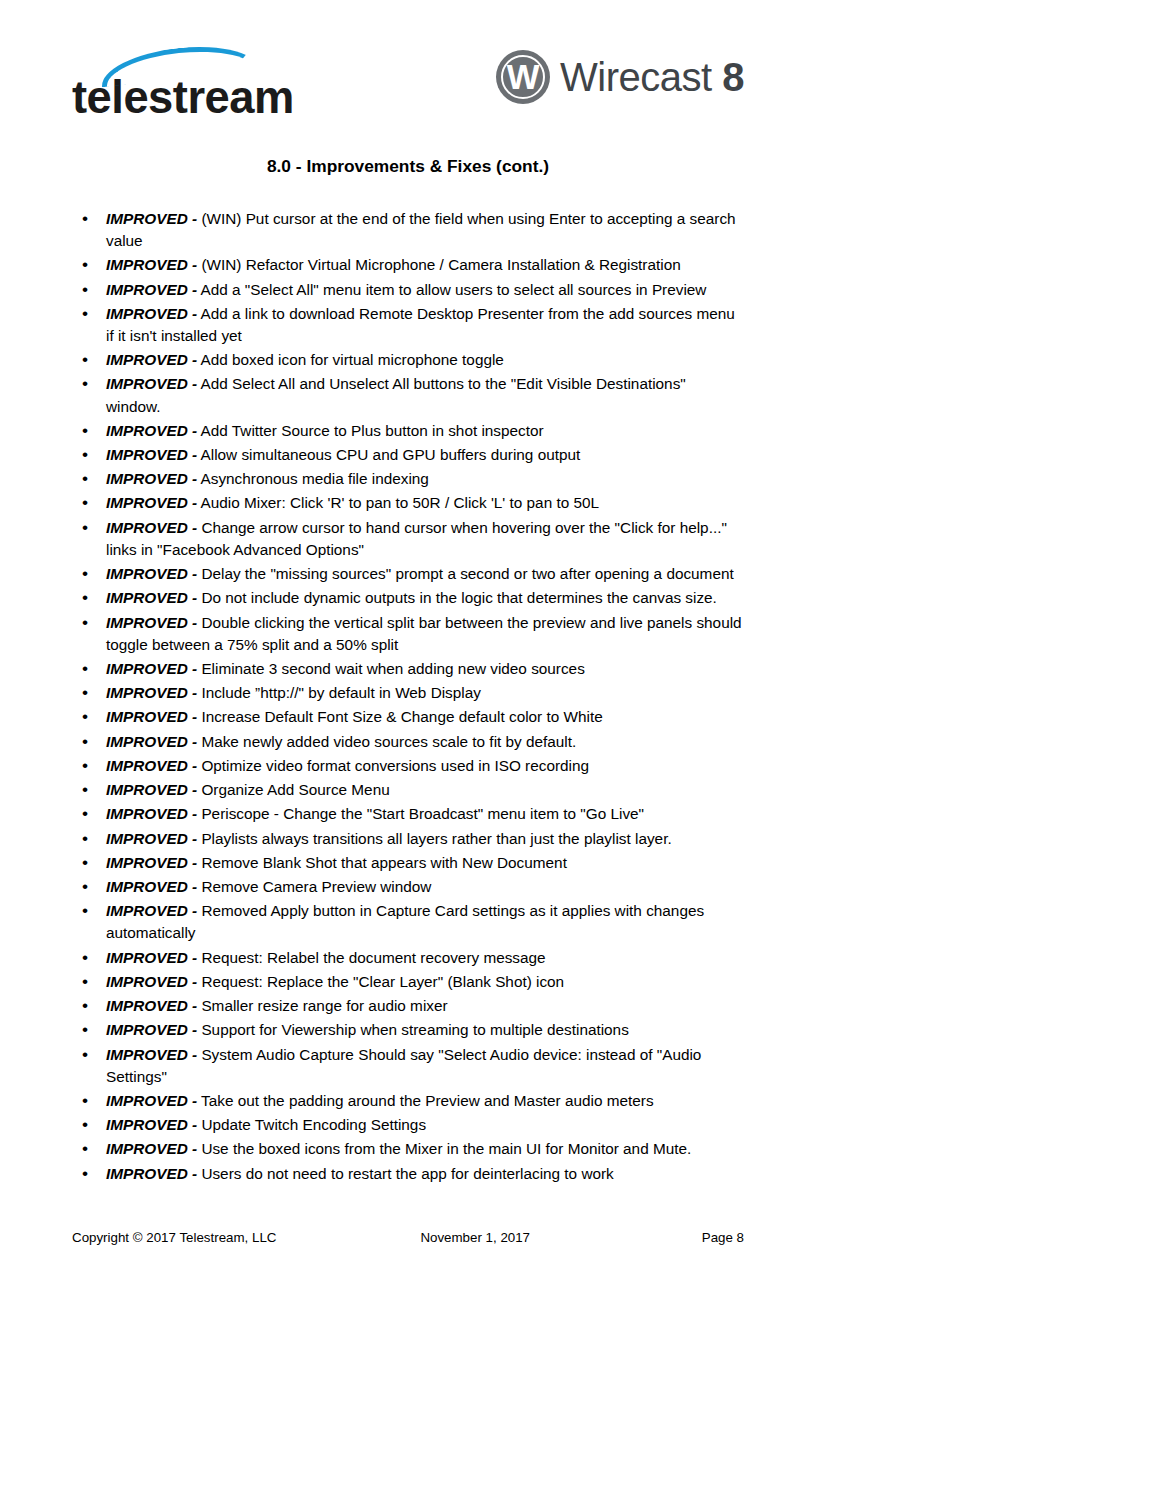telestream
W
Wirecast 8
8.0 - Improvements & Fixes (cont.)
IMPROVED - (WIN) Put cursor at the end of the field when using Enter to accepting a search value
IMPROVED - (WIN) Refactor Virtual Microphone / Camera Installation & Registration
IMPROVED - Add a "Select All" menu item to allow users to select all sources in Preview
IMPROVED - Add a link to download Remote Desktop Presenter from the add sources menu if it isn't installed yet
IMPROVED - Add boxed icon for virtual microphone toggle
IMPROVED - Add Select All and Unselect All buttons to the "Edit Visible Destinations" window.
IMPROVED - Add Twitter Source to Plus button in shot inspector
IMPROVED - Allow simultaneous CPU and GPU buffers during output
IMPROVED - Asynchronous media file indexing
IMPROVED - Audio Mixer: Click 'R' to pan to 50R / Click 'L' to pan to 50L
IMPROVED - Change arrow cursor to hand cursor when hovering over the "Click for help..." links in "Facebook Advanced Options"
IMPROVED - Delay the "missing sources" prompt a second or two after opening a document
IMPROVED - Do not include dynamic outputs in the logic that determines the canvas size.
IMPROVED - Double clicking the vertical split bar between the preview and live panels should toggle between a 75% split and a 50% split
IMPROVED - Eliminate 3 second wait when adding new video sources
IMPROVED - Include ”http://" by default in Web Display
IMPROVED - Increase Default Font Size & Change default color to White
IMPROVED - Make newly added video sources scale to fit by default.
IMPROVED - Optimize video format conversions used in ISO recording
IMPROVED - Organize Add Source Menu
IMPROVED - Periscope - Change the "Start Broadcast" menu item to "Go Live"
IMPROVED - Playlists always transitions all layers rather than just the playlist layer.
IMPROVED - Remove Blank Shot that appears with New Document
IMPROVED - Remove Camera Preview window
IMPROVED - Removed Apply button in Capture Card settings as it applies with changes automatically
IMPROVED - Request: Relabel the document recovery message
IMPROVED - Request: Replace the "Clear Layer" (Blank Shot) icon
IMPROVED - Smaller resize range for audio mixer
IMPROVED - Support for Viewership when streaming to multiple destinations
IMPROVED - System Audio Capture Should say "Select Audio device: instead of "Audio Settings"
IMPROVED - Take out the padding around the Preview and Master audio meters
IMPROVED - Update Twitch Encoding Settings
IMPROVED - Use the boxed icons from the Mixer in the main UI for Monitor and Mute.
IMPROVED - Users do not need to restart the app for deinterlacing to work
Copyright © 2017 Telestream, LLC
November 1, 2017
Page 8